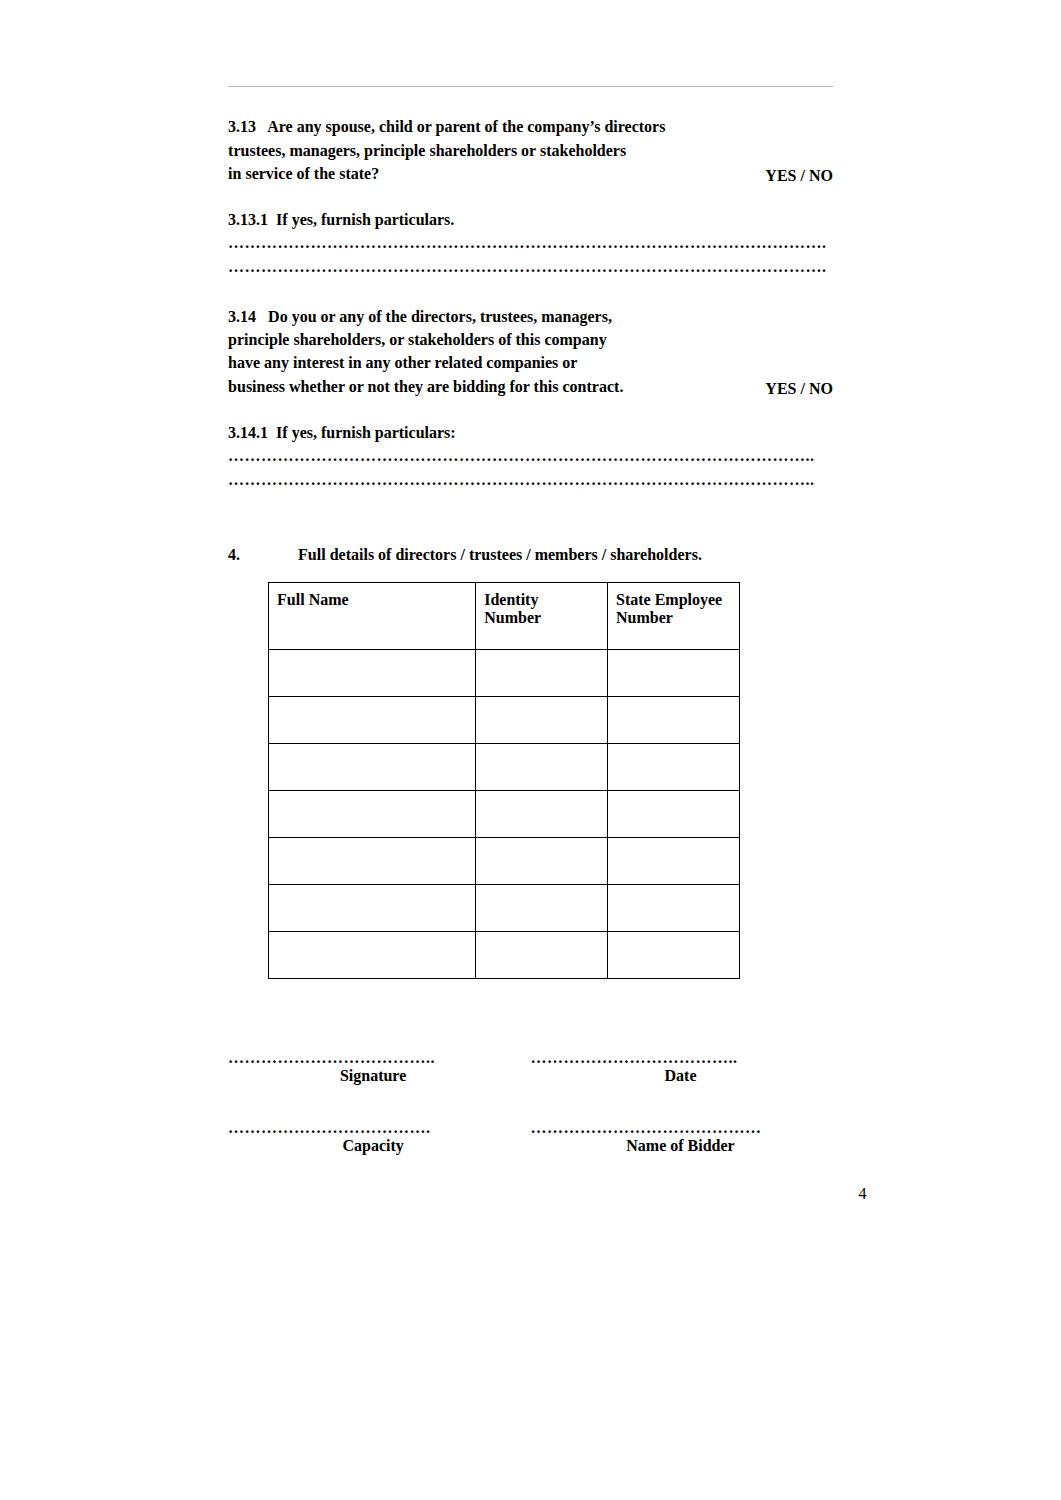3.13 Are any spouse, child or parent of the company’s directors
trustees, managers, principle shareholders or stakeholders
in service of the state?
YES / NO
3.13.1 If yes, furnish particulars.
……………………………………………………………………………………………….
……………………………………………………………………………………………….
3.14 Do you or any of the directors, trustees, managers,
principle shareholders, or stakeholders of this company
have any interest in any other related companies or
business whether or not they are bidding for this contract.
YES / NO
3.14.1 If yes, furnish particulars:
……………………………………………………………………………………………..
……………………………………………………………………………………………..
4. Full details of directors / trustees / members / shareholders.
| Full Name | Identity Number | State Employee Number |
| --- | --- | --- |
………………………………..
Signature
………………………………..
Date
……………………………….
Capacity
……………………………………
Name of Bidder
4